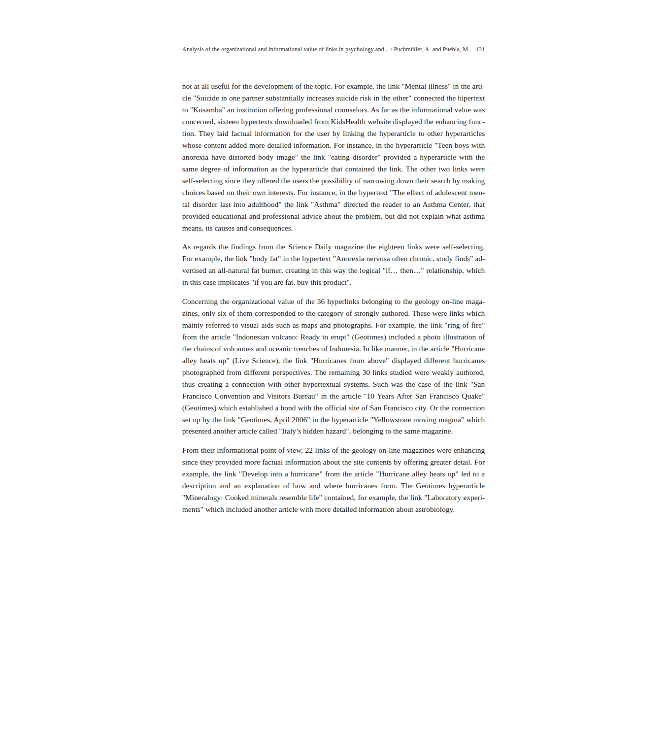Analysis of the organizational and informational value of links in psychology and... / Puchmüller, A. and Puebla, M. 431
not at all useful for the development of the topic. For example, the link "Mental illness" in the article "Suicide in one partner substantially increases suicide risk in the other" connected the hipertext to "Kosamba" an institution offering professional counselors. As far as the informational value was concerned, sixteen hypertexts downloaded from KidsHealth website displayed the enhancing function. They laid factual information for the user by linking the hyperarticle to other hyperarticles whose content added more detailed information. For instance, in the hyperarticle "Teen boys with anorexia have distorted body image" the link "eating disorder" provided a hyperarticle with the same degree of information as the hyperarticle that contained the link. The other two links were self-selecting since they offered the users the possibility of narrowing down their search by making choices based on their own interests. For instance, in the hypertext "The effect of adolescent mental disorder last into adulthood" the link "Asthma" directed the reader to an Asthma Center, that provided educational and professional advice about the problem, but did not explain what asthma means, its causes and consequences.
As regards the findings from the Science Daily magazine the eighteen links were self-selecting. For example, the link "body fat" in the hypertext "Anorexia nervosa often chronic, study finds" advertised an all-natural fat burner, creating in this way the logical "if… then…" relationship, which in this case implicates "if you are fat, buy this product".
Concerning the organizational value of the 36 hyperlinks belonging to the geology on-line magazines, only six of them corresponded to the category of strongly authored. These were links which mainly referred to visual aids such as maps and photographs. For example, the link "ring of fire" from the article "Indonesian volcano: Ready to erupt" (Geotimes) included a photo illustration of the chains of volcanoes and oceanic trenches of Indonesia. In like manner, in the article "Hurricane alley heats up" (Live Science), the link "Hurricanes from above" displayed different hurricanes photographed from different perspectives. The remaining 30 links studied were weakly authored, thus creating a connection with other hypertextual systems. Such was the case of the link "San Francisco Convention and Visitors Bureau" in the article "10 Years After San Francisco Quake" (Geotimes) which established a bond with the official site of San Francisco city. Or the connection set up by the link "Geotimes, April 2006" in the hyperarticle "Yellowstone moving magma" which presented another article called "Italy’s hidden hazard", belonging to the same magazine.
From their informational point of view, 22 links of the geology on-line magazines were enhancing since they provided more factual information about the site contents by offering greater detail. For example, the link "Develop into a hurricane" from the article "Hurricane alley heats up" led to a description and an explanation of how and where hurricanes form. The Geotimes hyperarticle "Mineralogy: Cooked minerals resemble life" contained, for example, the link "Laboratory experiments" which included another article with more detailed information about astrobiology.